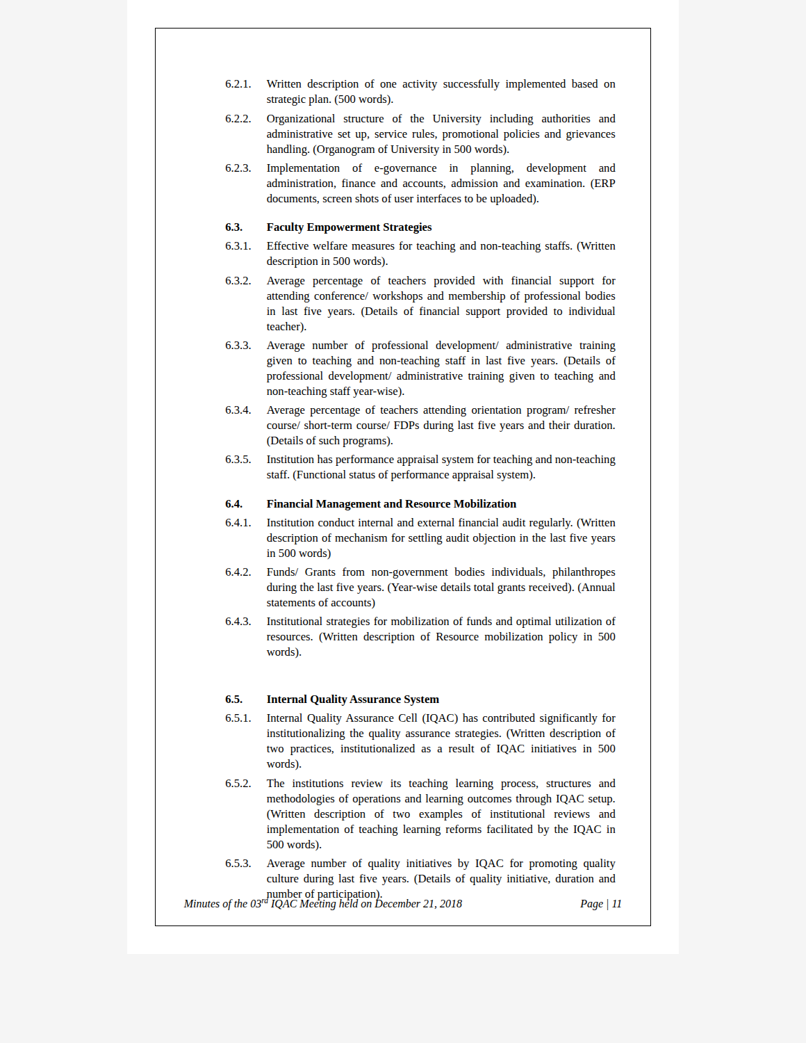6.2.1.
Written description of one activity successfully implemented based on strategic plan. (500 words).
6.2.2.
Organizational structure of the University including authorities and administrative set up, service rules, promotional policies and grievances handling. (Organogram of University in 500 words).
6.2.3.
Implementation of e-governance in planning, development and administration, finance and accounts, admission and examination. (ERP documents, screen shots of user interfaces to be uploaded).
6.3.
Faculty Empowerment Strategies
6.3.1.
Effective welfare measures for teaching and non-teaching staffs. (Written description in 500 words).
6.3.2.
Average percentage of teachers provided with financial support for attending conference/ workshops and membership of professional bodies in last five years. (Details of financial support provided to individual teacher).
6.3.3.
Average number of professional development/ administrative training given to teaching and non-teaching staff in last five years. (Details of professional development/ administrative training given to teaching and non-teaching staff year-wise).
6.3.4.
Average percentage of teachers attending orientation program/ refresher course/ short-term course/ FDPs during last five years and their duration. (Details of such programs).
6.3.5.
Institution has performance appraisal system for teaching and non-teaching staff. (Functional status of performance appraisal system).
6.4.
Financial Management and Resource Mobilization
6.4.1.
Institution conduct internal and external financial audit regularly. (Written description of mechanism for settling audit objection in the last five years in 500 words)
6.4.2.
Funds/ Grants from non-government bodies individuals, philanthropes during the last five years. (Year-wise details total grants received). (Annual statements of accounts)
6.4.3.
Institutional strategies for mobilization of funds and optimal utilization of resources. (Written description of Resource mobilization policy in 500 words).
6.5.
Internal Quality Assurance System
6.5.1.
Internal Quality Assurance Cell (IQAC) has contributed significantly for institutionalizing the quality assurance strategies. (Written description of two practices, institutionalized as a result of IQAC initiatives in 500 words).
6.5.2.
The institutions review its teaching learning process, structures and methodologies of operations and learning outcomes through IQAC setup. (Written description of two examples of institutional reviews and implementation of teaching learning reforms facilitated by the IQAC in 500 words).
6.5.3.
Average number of quality initiatives by IQAC for promoting quality culture during last five years. (Details of quality initiative, duration and number of participation).
Minutes of the 03rd IQAC Meeting held on December 21, 2018
Page | 11